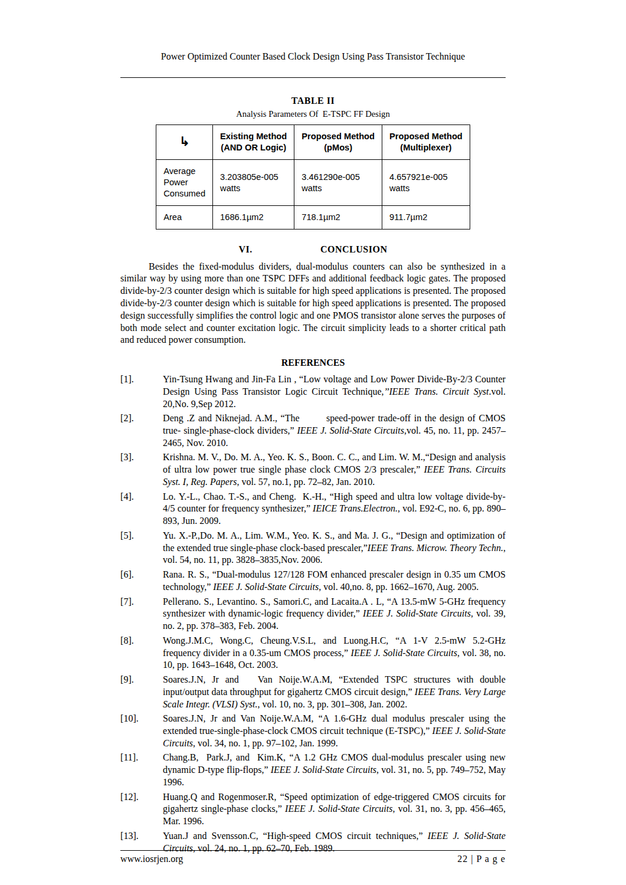Power Optimized Counter Based Clock Design Using Pass Transistor Technique
TABLE II
Analysis Parameters Of E-TSPC FF Design
| ↳ | Existing Method (AND OR Logic) | Proposed Method (pMos) | Proposed Method (Multiplexer) |
| --- | --- | --- | --- |
| Average Power Consumed | 3.203805e-005 watts | 3.461290e-005 watts | 4.657921e-005 watts |
| Area | 1686.1µm2 | 718.1µm2 | 911.7µm2 |
VI. CONCLUSION
Besides the fixed-modulus dividers, dual-modulus counters can also be synthesized in a similar way by using more than one TSPC DFFs and additional feedback logic gates. The proposed divide-by-2/3 counter design which is suitable for high speed applications is presented. The proposed divide-by-2/3 counter design which is suitable for high speed applications is presented. The proposed design successfully simplifies the control logic and one PMOS transistor alone serves the purposes of both mode select and counter excitation logic. The circuit simplicity leads to a shorter critical path and reduced power consumption.
REFERENCES
[1]. Yin-Tsung Hwang and Jin-Fa Lin , “Low voltage and Low Power Divide-By-2/3 Counter Design Using Pass Transistor Logic Circuit Technique,’’IEEE Trans. Circuit Syst.vol. 20,No. 9,Sep 2012.
[2]. Deng .Z and Niknejad. A.M., “The speed-power trade-off in the design of CMOS true- single-phase-clock dividers,” IEEE J. Solid-State Circuits,vol. 45, no. 11, pp. 2457–2465, Nov. 2010.
[3]. Krishna. M. V., Do. M. A., Yeo. K. S., Boon. C. C., and Lim. W. M.,“Design and analysis of ultra low power true single phase clock CMOS 2/3 prescaler,” IEEE Trans. Circuits Syst. I, Reg. Papers, vol. 57, no.1, pp. 72–82, Jan. 2010.
[4]. Lo. Y.-L., Chao. T.-S., and Cheng. K.-H., “High speed and ultra low voltage divide-by-4/5 counter for frequency synthesizer,” IEICE Trans.Electron., vol. E92-C, no. 6, pp. 890–893, Jun. 2009.
[5]. Yu. X.-P.,Do. M. A., Lim. W.M., Yeo. K. S., and Ma. J. G., “Design and optimization of the extended true single-phase clock-based prescaler,”IEEE Trans. Microw. Theory Techn., vol. 54, no. 11, pp. 3828–3835,Nov. 2006.
[6]. Rana. R. S., “Dual-modulus 127/128 FOM enhanced prescaler design in 0.35 um CMOS technology,” IEEE J. Solid-State Circuits, vol. 40,no. 8, pp. 1662–1670, Aug. 2005.
[7]. Pellerano. S., Levantino. S., Samori.C, and Lacaita.A . L, “A 13.5-mW 5-GHz frequency synthesizer with dynamic-logic frequency divider,” IEEE J. Solid-State Circuits, vol. 39, no. 2, pp. 378–383, Feb. 2004.
[8]. Wong.J.M.C, Wong.C, Cheung.V.S.L, and Luong.H.C, “A 1-V 2.5-mW 5.2-GHz frequency divider in a 0.35-um CMOS process,” IEEE J. Solid-State Circuits, vol. 38, no. 10, pp. 1643–1648, Oct. 2003.
[9]. Soares.J.N, Jr and Van Noije.W.A.M, “Extended TSPC structures with double input/output data throughput for gigahertz CMOS circuit design,” IEEE Trans. Very Large Scale Integr. (VLSI) Syst., vol. 10, no. 3, pp. 301–308, Jan. 2002.
[10]. Soares.J.N, Jr and Van Noije.W.A.M, “A 1.6-GHz dual modulus prescaler using the extended true-single-phase-clock CMOS circuit technique (E-TSPC),” IEEE J. Solid-State Circuits, vol. 34, no. 1, pp. 97–102, Jan. 1999.
[11]. Chang.B, Park.J, and Kim.K, “A 1.2 GHz CMOS dual-modulus prescaler using new dynamic D-type flip-flops,” IEEE J. Solid-State Circuits, vol. 31, no. 5, pp. 749–752, May 1996.
[12]. Huang.Q and Rogenmoser.R, “Speed optimization of edge-triggered CMOS circuits for gigahertz single-phase clocks,” IEEE J. Solid-State Circuits, vol. 31, no. 3, pp. 456–465, Mar. 1996.
[13]. Yuan.J and Svensson.C, “High-speed CMOS circuit techniques,” IEEE J. Solid-State Circuits, vol. 24, no. 1, pp. 62–70, Feb. 1989.
www.iosrjen.org 22 | P a g e